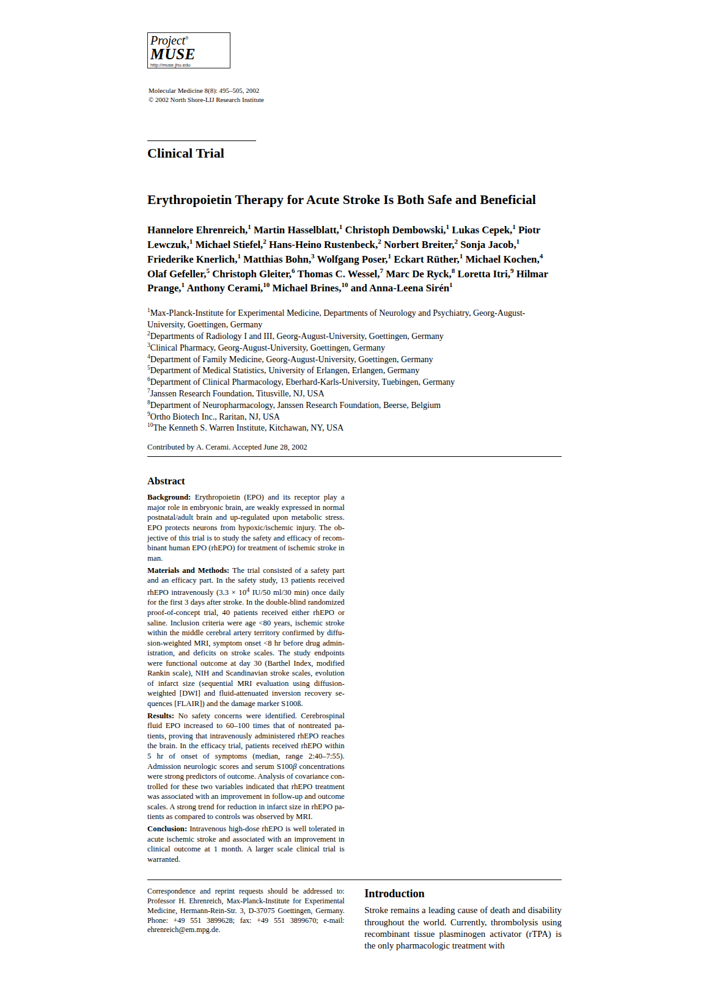Project® MUSE http://muse.jhu.edu
Molecular Medicine 8(8): 495–505, 2002
© 2002 North Shore-LIJ Research Institute
Clinical Trial
Erythropoietin Therapy for Acute Stroke Is Both Safe and Beneficial
Hannelore Ehrenreich,1 Martin Hasselblatt,1 Christoph Dembowski,1 Lukas Cepek,1 Piotr Lewczuk,1 Michael Stiefel,2 Hans-Heino Rustenbeck,2 Norbert Breiter,2 Sonja Jacob,1 Friederike Knerlich,1 Matthias Bohn,3 Wolfgang Poser,1 Eckart Rüther,1 Michael Kochen,4 Olaf Gefeller,5 Christoph Gleiter,6 Thomas C. Wessel,7 Marc De Ryck,8 Loretta Itri,9 Hilmar Prange,1 Anthony Cerami,10 Michael Brines,10 and Anna-Leena Sirén1
1Max-Planck-Institute for Experimental Medicine, Departments of Neurology and Psychiatry, Georg-August-University, Goettingen, Germany
2Departments of Radiology I and III, Georg-August-University, Goettingen, Germany
3Clinical Pharmacy, Georg-August-University, Goettingen, Germany
4Department of Family Medicine, Georg-August-University, Goettingen, Germany
5Department of Medical Statistics, University of Erlangen, Erlangen, Germany
6Department of Clinical Pharmacology, Eberhard-Karls-University, Tuebingen, Germany
7Janssen Research Foundation, Titusville, NJ, USA
8Department of Neuropharmacology, Janssen Research Foundation, Beerse, Belgium
9Ortho Biotech Inc., Raritan, NJ, USA
10The Kenneth S. Warren Institute, Kitchawan, NY, USA
Contributed by A. Cerami. Accepted June 28, 2002
Abstract
Background: Erythropoietin (EPO) and its receptor play a major role in embryonic brain, are weakly expressed in normal postnatal/adult brain and up-regulated upon metabolic stress. EPO protects neurons from hypoxic/ischemic injury. The objective of this trial is to study the safety and efficacy of recombinant human EPO (rhEPO) for treatment of ischemic stroke in man.
Materials and Methods: The trial consisted of a safety part and an efficacy part. In the safety study, 13 patients received rhEPO intravenously (3.3 × 104 IU/50 ml/30 min) once daily for the first 3 days after stroke. In the double-blind randomized proof-of-concept trial, 40 patients received either rhEPO or saline. Inclusion criteria were age <80 years, ischemic stroke within the middle cerebral artery territory confirmed by diffusion-weighted MRI, symptom onset <8 hr before drug administration, and deficits on stroke scales. The study endpoints were functional outcome at day 30 (Barthel Index, modified Rankin scale), NIH and Scandinavian stroke scales, evolution of infarct size (sequential MRI evaluation using diffusion-weighted [DWI] and fluid-attenuated inversion recovery sequences [FLAIR]) and the damage marker S100ß.
Results: No safety concerns were identified. Cerebrospinal fluid EPO increased to 60–100 times that of nontreated patients, proving that intravenously administered rhEPO reaches the brain. In the efficacy trial, patients received rhEPO within 5 hr of onset of symptoms (median, range 2:40–7:55). Admission neurologic scores and serum S100β concentrations were strong predictors of outcome. Analysis of covariance controlled for these two variables indicated that rhEPO treatment was associated with an improvement in follow-up and outcome scales. A strong trend for reduction in infarct size in rhEPO patients as compared to controls was observed by MRI.
Conclusion: Intravenous high-dose rhEPO is well tolerated in acute ischemic stroke and associated with an improvement in clinical outcome at 1 month. A larger scale clinical trial is warranted.
Correspondence and reprint requests should be addressed to: Professor H. Ehrenreich, Max-Planck-Institute for Experimental Medicine, Hermann-Rein-Str. 3, D-37075 Goettingen, Germany. Phone: +49 551 3899628; fax: +49 551 3899670; e-mail: ehrenreich@em.mpg.de.
Introduction
Stroke remains a leading cause of death and disability throughout the world. Currently, thrombolysis using recombinant tissue plasminogen activator (rTPA) is the only pharmacologic treatment with